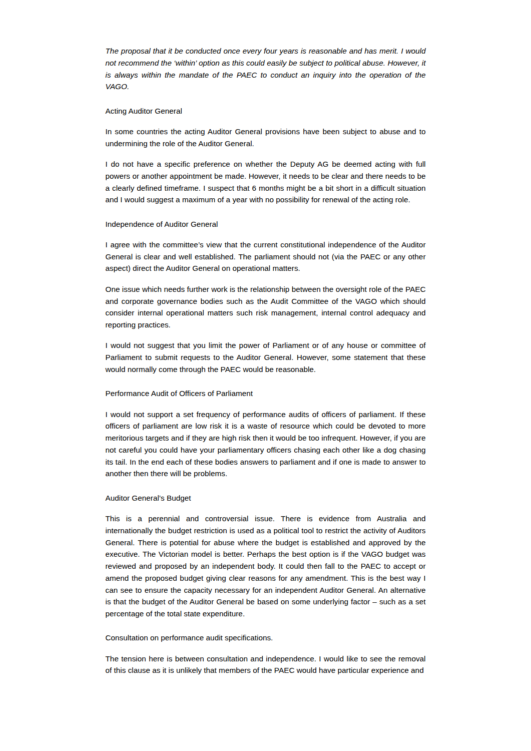The proposal that it be conducted once every four years is reasonable and has merit. I would not recommend the ‘within’ option as this could easily be subject to political abuse. However, it is always within the mandate of the PAEC to conduct an inquiry into the operation of the VAGO.
Acting Auditor General
In some countries the acting Auditor General provisions have been subject to abuse and to undermining the role of the Auditor General.
I do not have a specific preference on whether the Deputy AG be deemed acting with full powers or another appointment be made. However, it needs to be clear and there needs to be a clearly defined timeframe. I suspect that 6 months might be a bit short in a difficult situation and I would suggest a maximum of a year with no possibility for renewal of the acting role.
Independence of Auditor General
I agree with the committee’s view that the current constitutional independence of the Auditor General is clear and well established. The parliament should not (via the PAEC or any other aspect) direct the Auditor General on operational matters.
One issue which needs further work is the relationship between the oversight role of the PAEC and corporate governance bodies such as the Audit Committee of the VAGO which should consider internal operational matters such risk management, internal control adequacy and reporting practices.
I would not suggest that you limit the power of Parliament or of any house or committee of Parliament to submit requests to the Auditor General. However, some statement that these would normally come through the PAEC would be reasonable.
Performance Audit of Officers of Parliament
I would not support a set frequency of performance audits of officers of parliament. If these officers of parliament are low risk it is a waste of resource which could be devoted to more meritorious targets and if they are high risk then it would be too infrequent. However, if you are not careful you could have your parliamentary officers chasing each other like a dog chasing its tail. In the end each of these bodies answers to parliament and if one is made to answer to another then there will be problems.
Auditor General’s Budget
This is a perennial and controversial issue. There is evidence from Australia and internationally the budget restriction is used as a political tool to restrict the activity of Auditors General. There is potential for abuse where the budget is established and approved by the executive. The Victorian model is better. Perhaps the best option is if the VAGO budget was reviewed and proposed by an independent body. It could then fall to the PAEC to accept or amend the proposed budget giving clear reasons for any amendment. This is the best way I can see to ensure the capacity necessary for an independent Auditor General. An alternative is that the budget of the Auditor General be based on some underlying factor – such as a set percentage of the total state expenditure.
Consultation on performance audit specifications.
The tension here is between consultation and independence. I would like to see the removal of this clause as it is unlikely that members of the PAEC would have particular experience and